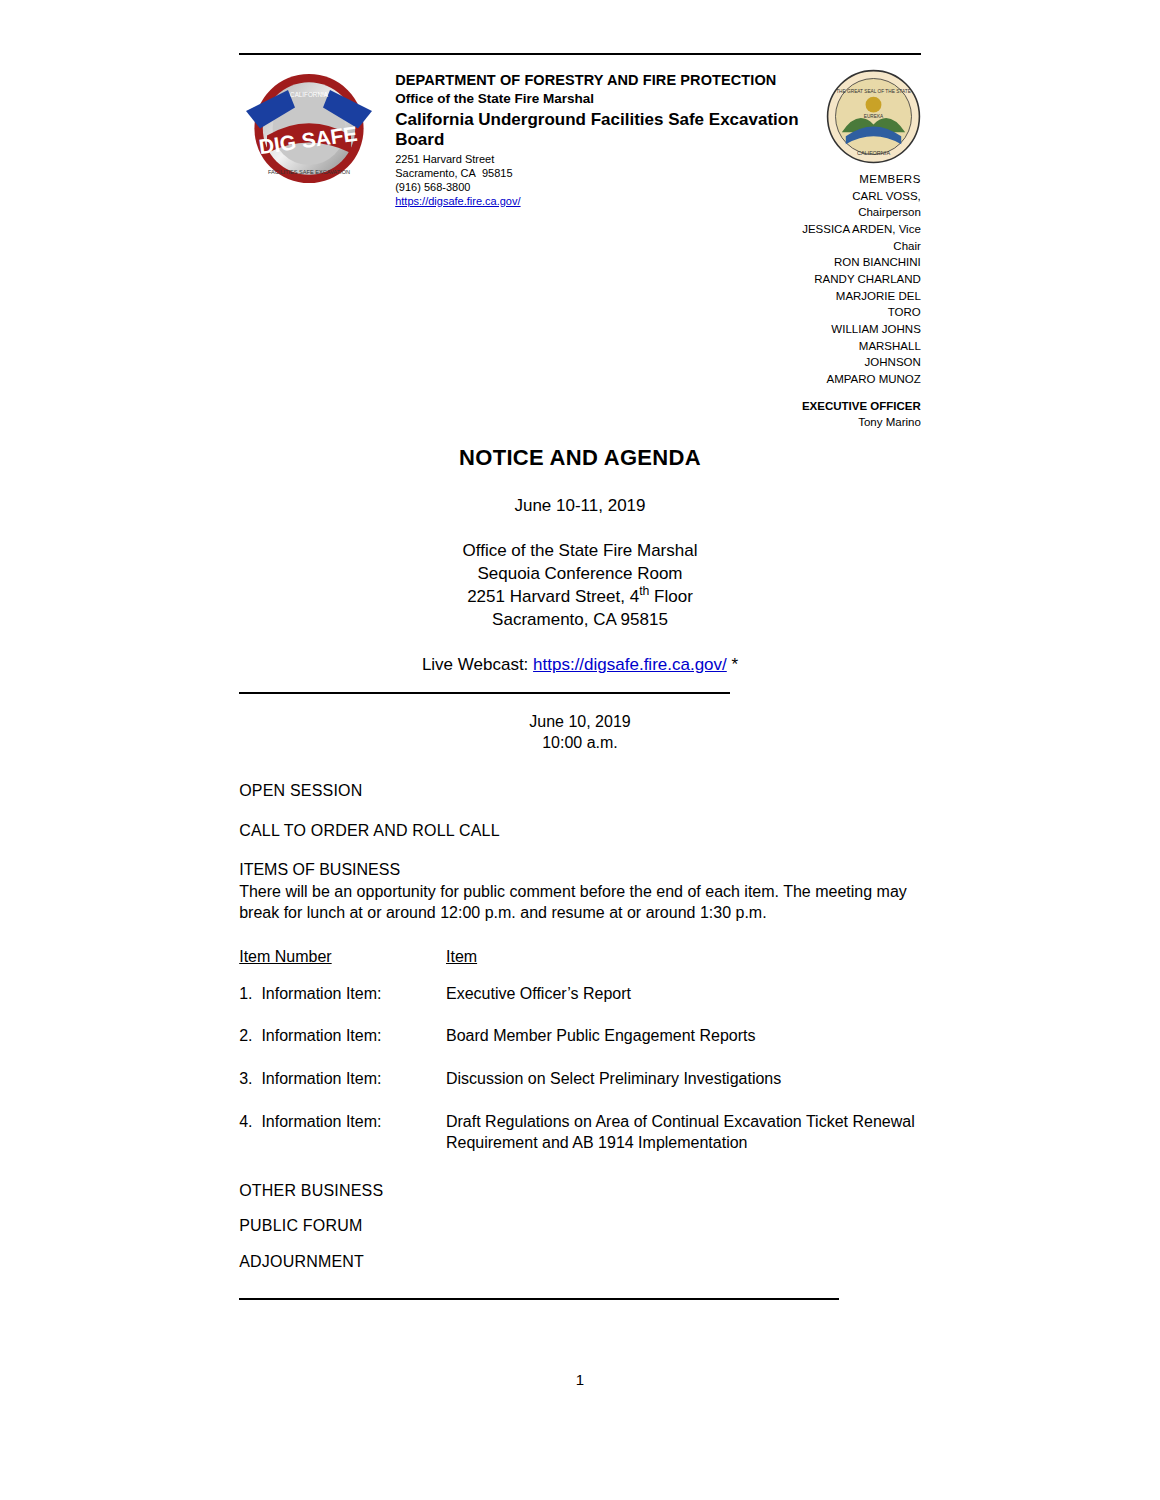DEPARTMENT OF FORESTRY AND FIRE PROTECTION
Office of the State Fire Marshal
California Underground Facilities Safe Excavation Board
2251 Harvard Street
Sacramento, CA 95815
(916) 568-3800
https://digsafe.fire.ca.gov/
MEMBERS
CARL VOSS, Chairperson
JESSICA ARDEN, Vice Chair
RON BIANCHINI
RANDY CHARLAND
MARJORIE DEL TORO
WILLIAM JOHNS
MARSHALL JOHNSON
AMPARO MUNOZ
EXECUTIVE OFFICER
Tony Marino
NOTICE AND AGENDA
June 10-11, 2019
Office of the State Fire Marshal
Sequoia Conference Room
2251 Harvard Street, 4th Floor
Sacramento, CA 95815
Live Webcast: https://digsafe.fire.ca.gov/ *
June 10, 2019
10:00 a.m.
OPEN SESSION
CALL TO ORDER AND ROLL CALL
ITEMS OF BUSINESS
There will be an opportunity for public comment before the end of each item. The meeting may break for lunch at or around 12:00 p.m. and resume at or around 1:30 p.m.
| Item Number | Item |
| --- | --- |
| 1. Information Item: | Executive Officer’s Report |
| 2. Information Item: | Board Member Public Engagement Reports |
| 3. Information Item: | Discussion on Select Preliminary Investigations |
| 4. Information Item: | Draft Regulations on Area of Continual Excavation Ticket Renewal Requirement and AB 1914 Implementation |
OTHER BUSINESS
PUBLIC FORUM
ADJOURNMENT
1